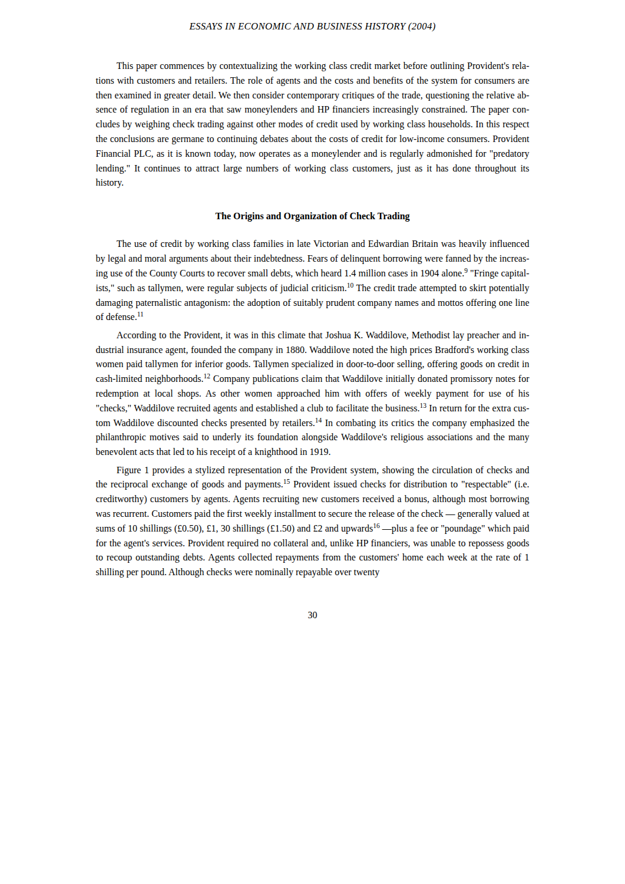ESSAYS IN ECONOMIC AND BUSINESS HISTORY (2004)
This paper commences by contextualizing the working class credit market before outlining Provident's relations with customers and retailers. The role of agents and the costs and benefits of the system for consumers are then examined in greater detail. We then consider contemporary critiques of the trade, questioning the relative absence of regulation in an era that saw moneylenders and HP financiers increasingly constrained. The paper concludes by weighing check trading against other modes of credit used by working class households. In this respect the conclusions are germane to continuing debates about the costs of credit for low-income consumers. Provident Financial PLC, as it is known today, now operates as a moneylender and is regularly admonished for "predatory lending." It continues to attract large numbers of working class customers, just as it has done throughout its history.
The Origins and Organization of Check Trading
The use of credit by working class families in late Victorian and Edwardian Britain was heavily influenced by legal and moral arguments about their indebtedness. Fears of delinquent borrowing were fanned by the increasing use of the County Courts to recover small debts, which heard 1.4 million cases in 1904 alone.9 "Fringe capitalists," such as tallymen, were regular subjects of judicial criticism.10 The credit trade attempted to skirt potentially damaging paternalistic antagonism: the adoption of suitably prudent company names and mottos offering one line of defense.11
According to the Provident, it was in this climate that Joshua K. Waddilove, Methodist lay preacher and industrial insurance agent, founded the company in 1880. Waddilove noted the high prices Bradford's working class women paid tallymen for inferior goods. Tallymen specialized in door-to-door selling, offering goods on credit in cash-limited neighborhoods.12 Company publications claim that Waddilove initially donated promissory notes for redemption at local shops. As other women approached him with offers of weekly payment for use of his "checks," Waddilove recruited agents and established a club to facilitate the business.13 In return for the extra custom Waddilove discounted checks presented by retailers.14 In combating its critics the company emphasized the philanthropic motives said to underly its foundation alongside Waddilove's religious associations and the many benevolent acts that led to his receipt of a knighthood in 1919.
Figure 1 provides a stylized representation of the Provident system, showing the circulation of checks and the reciprocal exchange of goods and payments.15 Provident issued checks for distribution to "respectable" (i.e. creditworthy) customers by agents. Agents recruiting new customers received a bonus, although most borrowing was recurrent. Customers paid the first weekly installment to secure the release of the check — generally valued at sums of 10 shillings (£0.50), £1, 30 shillings (£1.50) and £2 and upwards16 —plus a fee or "poundage" which paid for the agent's services. Provident required no collateral and, unlike HP financiers, was unable to repossess goods to recoup outstanding debts. Agents collected repayments from the customers' home each week at the rate of 1 shilling per pound. Although checks were nominally repayable over twenty
30